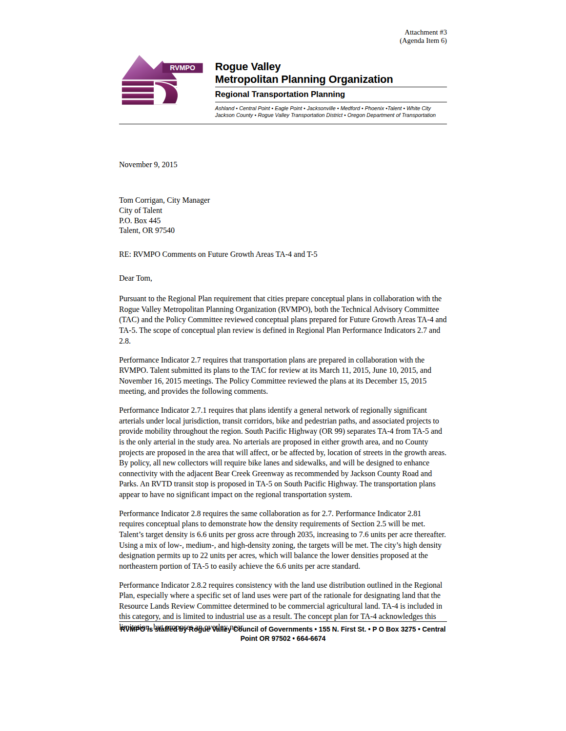Attachment #3
(Agenda Item 6)
RVMPO
Rogue Valley
Metropolitan Planning Organization
Regional Transportation Planning
Ashland • Central Point • Eagle Point • Jacksonville • Medford • Phoenix •Talent • White City
Jackson County • Rogue Valley Transportation District • Oregon Department of Transportation
November 9, 2015
Tom Corrigan, City Manager
City of Talent
P.O. Box 445
Talent, OR 97540
RE: RVMPO Comments on Future Growth Areas TA-4 and T-5
Dear Tom,
Pursuant to the Regional Plan requirement that cities prepare conceptual plans in collaboration with the Rogue Valley Metropolitan Planning Organization (RVMPO), both the Technical Advisory Committee (TAC) and the Policy Committee reviewed conceptual plans prepared for Future Growth Areas TA-4 and TA-5. The scope of conceptual plan review is defined in Regional Plan Performance Indicators 2.7 and 2.8.
Performance Indicator 2.7 requires that transportation plans are prepared in collaboration with the RVMPO. Talent submitted its plans to the TAC for review at its March 11, 2015, June 10, 2015, and November 16, 2015 meetings. The Policy Committee reviewed the plans at its December 15, 2015 meeting, and provides the following comments.
Performance Indicator 2.7.1 requires that plans identify a general network of regionally significant arterials under local jurisdiction, transit corridors, bike and pedestrian paths, and associated projects to provide mobility throughout the region. South Pacific Highway (OR 99) separates TA-4 from TA-5 and is the only arterial in the study area. No arterials are proposed in either growth area, and no County projects are proposed in the area that will affect, or be affected by, location of streets in the growth areas. By policy, all new collectors will require bike lanes and sidewalks, and will be designed to enhance connectivity with the adjacent Bear Creek Greenway as recommended by Jackson County Road and Parks. An RVTD transit stop is proposed in TA-5 on South Pacific Highway. The transportation plans appear to have no significant impact on the regional transportation system.
Performance Indicator 2.8 requires the same collaboration as for 2.7. Performance Indicator 2.81 requires conceptual plans to demonstrate how the density requirements of Section 2.5 will be met. Talent’s target density is 6.6 units per gross acre through 2035, increasing to 7.6 units per acre thereafter. Using a mix of low-, medium-, and high-density zoning, the targets will be met. The city’s high density designation permits up to 22 units per acres, which will balance the lower densities proposed at the northeastern portion of TA-5 to easily achieve the 6.6 units per acre standard.
Performance Indicator 2.8.2 requires consistency with the land use distribution outlined in the Regional Plan, especially where a specific set of land uses were part of the rationale for designating land that the Resource Lands Review Committee determined to be commercial agricultural land. TA-4 is included in this category, and is limited to industrial use as a result. The concept plan for TA-4 acknowledges this limitation, but proposes an overlay near
RVMPO is staffed by Rogue Valley Council of Governments • 155 N. First St. • P O Box 3275 • Central Point OR 97502 • 664-6674